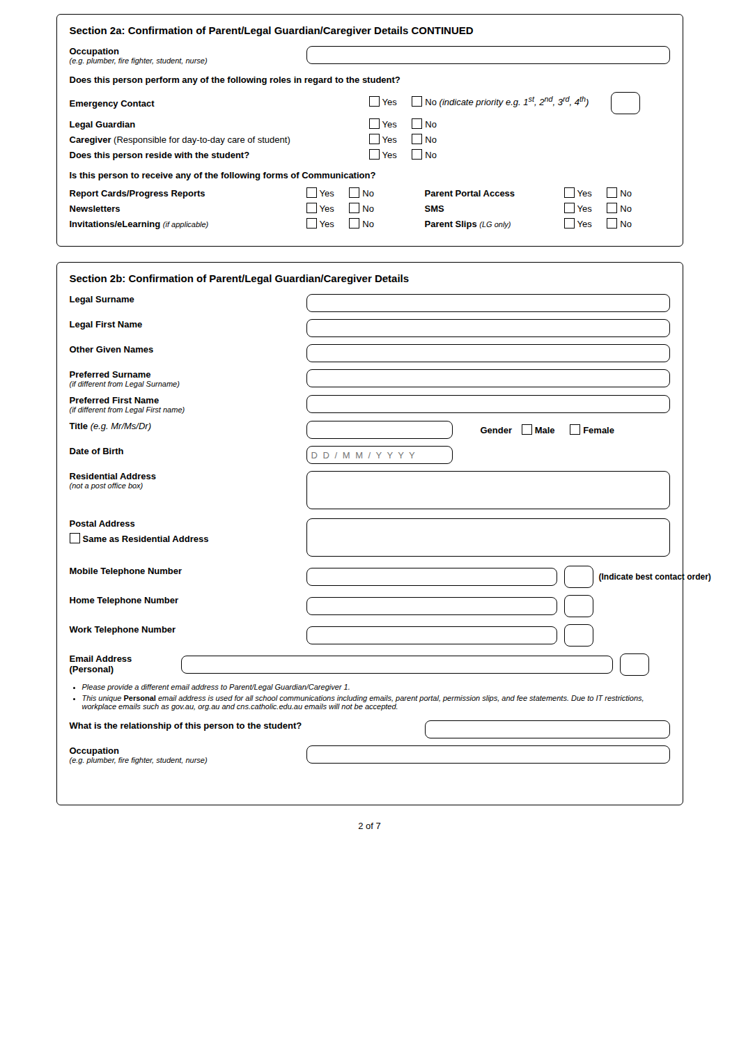Section 2a: Confirmation of Parent/Legal Guardian/Caregiver Details CONTINUED
Occupation(e.g. plumber, fire fighter, student, nurse)
Does this person perform any of the following roles in regard to the student?
Emergency Contact
Yes No (indicate priority e.g. 1st, 2nd, 3rd, 4th)
Legal Guardian
Yes No
Caregiver (Responsible for day-to-day care of student)
Yes No
Does this person reside with the student?
Yes No
Is this person to receive any of the following forms of Communication?
Report Cards/Progress Reports
Yes No
Parent Portal Access
Yes No
Newsletters
Yes No
SMS
Yes No
Invitations/eLearning (if applicable)
Yes No
Parent Slips (LG only)
Yes No
Section 2b: Confirmation of Parent/Legal Guardian/Caregiver Details
Legal Surname
Legal First Name
Other Given Names
Preferred Surname(if different from Legal Surname)
Preferred First Name(if different from Legal First name)
Title (e.g. Mr/Ms/Dr)
Gender Male Female
Date of Birth
Residential Address(not a post office box)
Postal Address
Same as Residential Address
Mobile Telephone Number
(Indicate best contact order)
Home Telephone Number
Work Telephone Number
Email Address
(Personal)
Please provide a different email address to Parent/Legal Guardian/Caregiver 1.
This unique Personal email address is used for all school communications including emails, parent portal, permission slips, and fee statements. Due to IT restrictions, workplace emails such as gov.au, org.au and cns.catholic.edu.au emails will not be accepted.
What is the relationship of this person to the student?
Occupation(e.g. plumber, fire fighter, student, nurse)
2 of 7